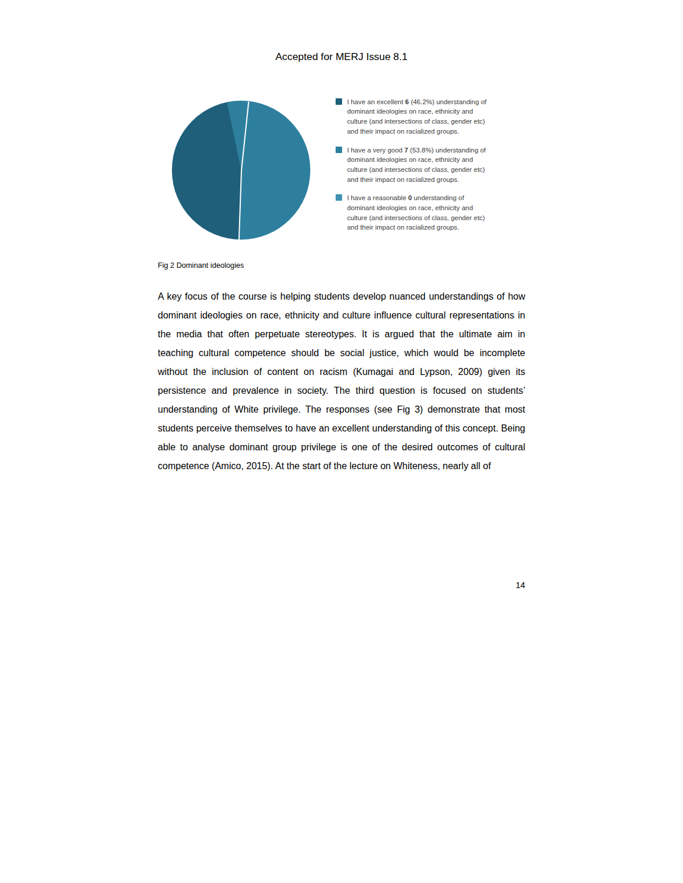Accepted for MERJ Issue 8.1
I have an excellent 6 (46.2%) understanding of dominant ideologies on race, ethnicity and culture (and intersections of class, gender etc) and their impact on racialized groups.
I have a very good 7 (53.8%) understanding of dominant ideologies on race, ethnicity and culture (and intersections of class, gender etc) and their impact on racialized groups.
I have a reasonable 0 understanding of dominant ideologies on race, ethnicity and culture (and intersections of class, gender etc) and their impact on racialized groups.
Fig 2 Dominant ideologies
A key focus of the course is helping students develop nuanced understandings of how dominant ideologies on race, ethnicity and culture influence cultural representations in the media that often perpetuate stereotypes. It is argued that the ultimate aim in teaching cultural competence should be social justice, which would be incomplete without the inclusion of content on racism (Kumagai and Lypson, 2009) given its persistence and prevalence in society. The third question is focused on students’ understanding of White privilege. The responses (see Fig 3) demonstrate that most students perceive themselves to have an excellent understanding of this concept. Being able to analyse dominant group privilege is one of the desired outcomes of cultural competence (Amico, 2015). At the start of the lecture on Whiteness, nearly all of
14